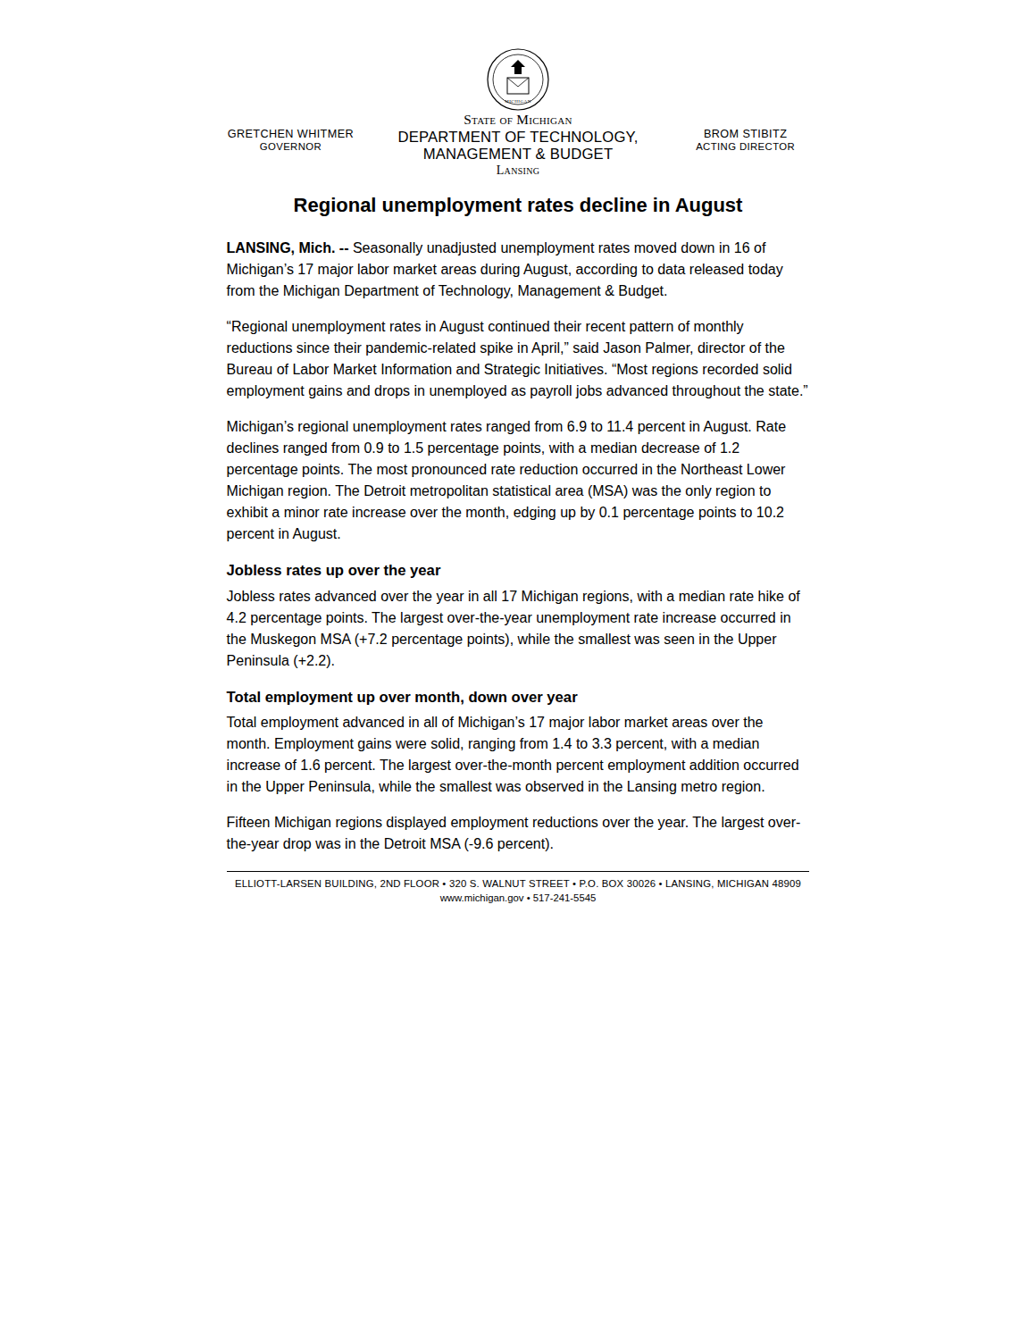MICHIGAN
GRETCHEN WHITMER
GOVERNOR
State of Michigan
DEPARTMENT OF TECHNOLOGY, MANAGEMENT & BUDGET
Lansing
BROM STIBITZ
ACTING DIRECTOR
Regional unemployment rates decline in August
LANSING, Mich. -- Seasonally unadjusted unemployment rates moved down in 16 of Michigan’s 17 major labor market areas during August, according to data released today from the Michigan Department of Technology, Management & Budget.
“Regional unemployment rates in August continued their recent pattern of monthly reductions since their pandemic-related spike in April,” said Jason Palmer, director of the Bureau of Labor Market Information and Strategic Initiatives. “Most regions recorded solid employment gains and drops in unemployed as payroll jobs advanced throughout the state.”
Michigan’s regional unemployment rates ranged from 6.9 to 11.4 percent in August. Rate declines ranged from 0.9 to 1.5 percentage points, with a median decrease of 1.2 percentage points. The most pronounced rate reduction occurred in the Northeast Lower Michigan region. The Detroit metropolitan statistical area (MSA) was the only region to exhibit a minor rate increase over the month, edging up by 0.1 percentage points to 10.2 percent in August.
Jobless rates up over the year
Jobless rates advanced over the year in all 17 Michigan regions, with a median rate hike of 4.2 percentage points. The largest over-the-year unemployment rate increase occurred in the Muskegon MSA (+7.2 percentage points), while the smallest was seen in the Upper Peninsula (+2.2).
Total employment up over month, down over year
Total employment advanced in all of Michigan’s 17 major labor market areas over the month. Employment gains were solid, ranging from 1.4 to 3.3 percent, with a median increase of 1.6 percent. The largest over-the-month percent employment addition occurred in the Upper Peninsula, while the smallest was observed in the Lansing metro region.
Fifteen Michigan regions displayed employment reductions over the year. The largest over-the-year drop was in the Detroit MSA (-9.6 percent).
ELLIOTT-LARSEN BUILDING, 2ND FLOOR • 320 S. WALNUT STREET • P.O. BOX 30026 • LANSING, MICHIGAN 48909
www.michigan.gov • 517-241-5545